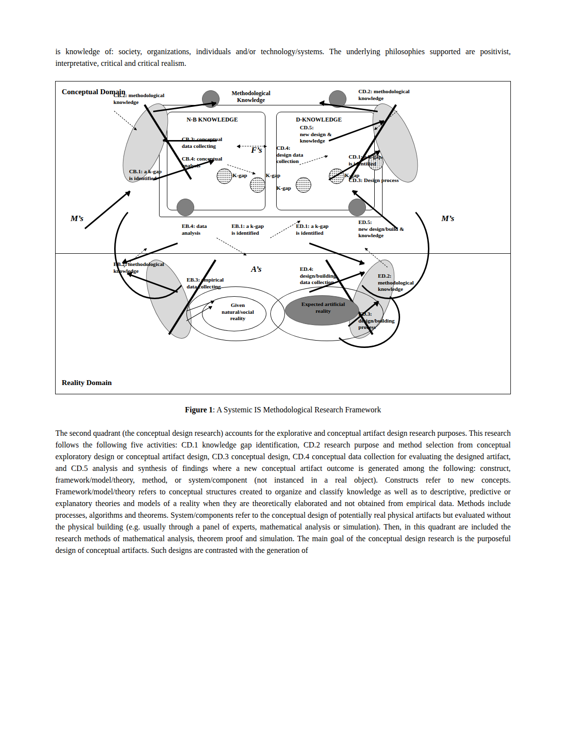is knowledge of: society, organizations, individuals and/or technology/systems. The underlying philosophies supported are positivist, interpretative, critical and critical realism.
Conceptual Domain
Reality Domain
N-B KNOWLEDGE
D-KNOWLEDGE
Methodological
Knowledge
K-gap
K-gap
K-gap
K-gap
CB.2: methodological
knowledge
CB.3: conceptual
data collecting
CB.4: conceptual
analysis
CB.1: a k-gap
is identified
CD.2: methodological
knowledge
CD.5:
new design &
knowledge
CD.4:
design data
collection
CD.1: a k-gap
is identified
CD.3: Design process
EB.4: data
analysis
EB.1: a k-gap
is identified
EB.2: methodological
knowledge
EB.3: empirical
data collecting
ED.1: a k-gap
is identified
ED.5:
new design/build &
knowledge
ED.4:
design/building
data collection
ED.2:
methodological
knowledge
ED.3:
design/building
process
F’s
M’s
M’s
A’s
Given
natural/social
reality
Expected artificial
reality
Figure 1: A Systemic IS Methodological Research Framework
The second quadrant (the conceptual design research) accounts for the explorative and conceptual artifact design research purposes. This research follows the following five activities: CD.1 knowledge gap identification, CD.2 research purpose and method selection from conceptual exploratory design or conceptual artifact design, CD.3 conceptual design, CD.4 conceptual data collection for evaluating the designed artifact, and CD.5 analysis and synthesis of findings where a new conceptual artifact outcome is generated among the following: construct, framework/model/theory, method, or system/component (not instanced in a real object). Constructs refer to new concepts. Framework/model/theory refers to conceptual structures created to organize and classify knowledge as well as to descriptive, predictive or explanatory theories and models of a reality when they are theoretically elaborated and not obtained from empirical data. Methods include processes, algorithms and theorems. System/components refer to the conceptual design of potentially real physical artifacts but evaluated without the physical building (e.g. usually through a panel of experts, mathematical analysis or simulation). Then, in this quadrant are included the research methods of mathematical analysis, theorem proof and simulation. The main goal of the conceptual design research is the purposeful design of conceptual artifacts. Such designs are contrasted with the generation of